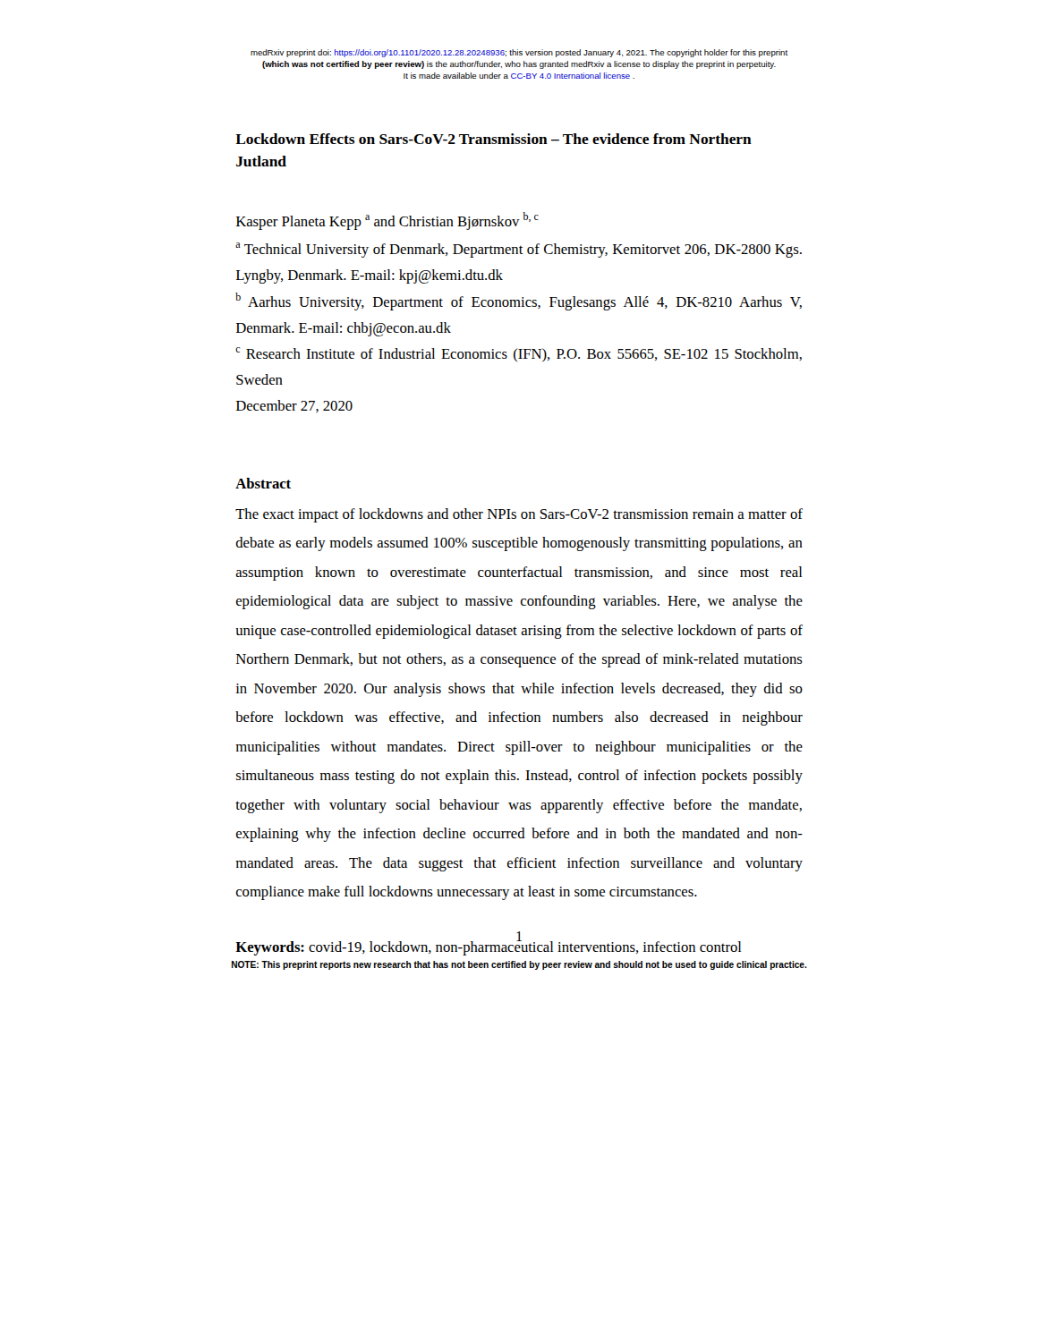medRxiv preprint doi: https://doi.org/10.1101/2020.12.28.20248936; this version posted January 4, 2021. The copyright holder for this preprint
(which was not certified by peer review) is the author/funder, who has granted medRxiv a license to display the preprint in perpetuity.
It is made available under a CC-BY 4.0 International license .
Lockdown Effects on Sars-CoV-2 Transmission – The evidence from Northern Jutland
Kasper Planeta Kepp a and Christian Bjørnskov b, c
a Technical University of Denmark, Department of Chemistry, Kemitorvet 206, DK-2800 Kgs. Lyngby, Denmark. E-mail: kpj@kemi.dtu.dk
b Aarhus University, Department of Economics, Fuglesangs Allé 4, DK-8210 Aarhus V, Denmark. E-mail: chbj@econ.au.dk
c Research Institute of Industrial Economics (IFN), P.O. Box 55665, SE-102 15 Stockholm, Sweden
December 27, 2020
Abstract
The exact impact of lockdowns and other NPIs on Sars-CoV-2 transmission remain a matter of debate as early models assumed 100% susceptible homogenously transmitting populations, an assumption known to overestimate counterfactual transmission, and since most real epidemiological data are subject to massive confounding variables. Here, we analyse the unique case-controlled epidemiological dataset arising from the selective lockdown of parts of Northern Denmark, but not others, as a consequence of the spread of mink-related mutations in November 2020. Our analysis shows that while infection levels decreased, they did so before lockdown was effective, and infection numbers also decreased in neighbour municipalities without mandates. Direct spill-over to neighbour municipalities or the simultaneous mass testing do not explain this. Instead, control of infection pockets possibly together with voluntary social behaviour was apparently effective before the mandate, explaining why the infection decline occurred before and in both the mandated and non-mandated areas. The data suggest that efficient infection surveillance and voluntary compliance make full lockdowns unnecessary at least in some circumstances.
Keywords: covid-19, lockdown, non-pharmaceutical interventions, infection control
1
NOTE: This preprint reports new research that has not been certified by peer review and should not be used to guide clinical practice.